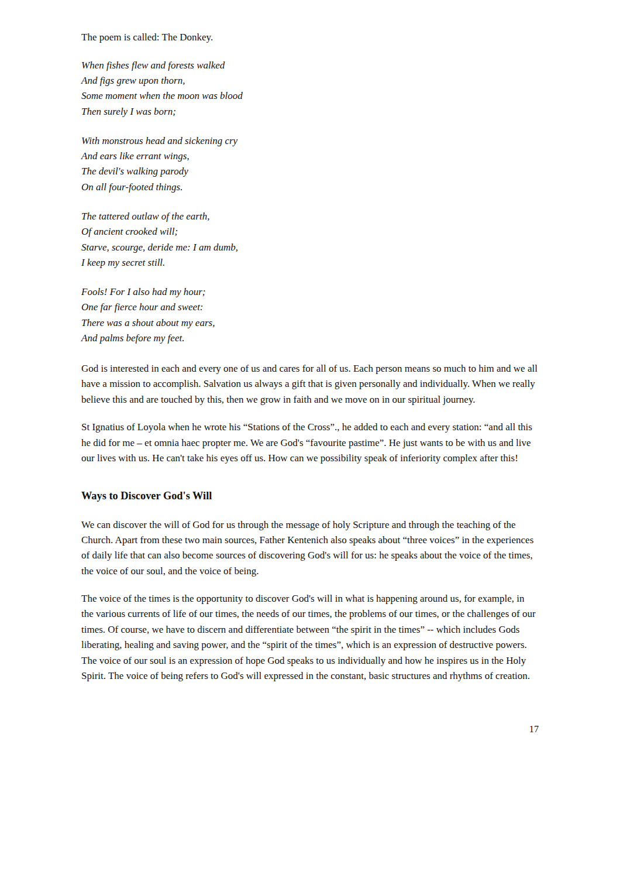The poem is called: The Donkey.
When fishes flew and forests walked
And figs grew upon thorn,
Some moment when the moon was blood
Then surely I was born;
With monstrous head and sickening cry
And ears like errant wings,
The devil's walking parody
On all four-footed things.
The tattered outlaw of the earth,
Of ancient crooked will;
Starve, scourge, deride me: I am dumb,
I keep my secret still.
Fools! For I also had my hour;
One far fierce hour and sweet:
There was a shout about my ears,
And palms before my feet.
God is interested in each and every one of us and cares for all of us. Each person means so much to him and we all have a mission to accomplish. Salvation us always a gift that is given personally and individually. When we really believe this and are touched by this, then we grow in faith and we move on in our spiritual journey.
St Ignatius of Loyola when he wrote his “Stations of the Cross”., he added to each and every station: “and all this he did for me – et omnia haec propter me. We are God's “favourite pastime”. He just wants to be with us and live our lives with us. He can't take his eyes off us. How can we possibility speak of inferiority complex after this!
Ways to Discover God's Will
We can discover the will of God for us through the message of holy Scripture and through the teaching of the Church. Apart from these two main sources, Father Kentenich also speaks about “three voices” in the experiences of daily life that can also become sources of discovering God's will for us: he speaks about the voice of the times, the voice of our soul, and the voice of being.
The voice of the times is the opportunity to discover God's will in what is happening around us, for example, in the various currents of life of our times, the needs of our times, the problems of our times, or the challenges of our times. Of course, we have to discern and differentiate between “the spirit in the times” -- which includes Gods liberating, healing and saving power, and the “spirit of the times”, which is an expression of destructive powers. The voice of our soul is an expression of hope God speaks to us individually and how he inspires us in the Holy Spirit. The voice of being refers to God's will expressed in the constant, basic structures and rhythms of creation.
17